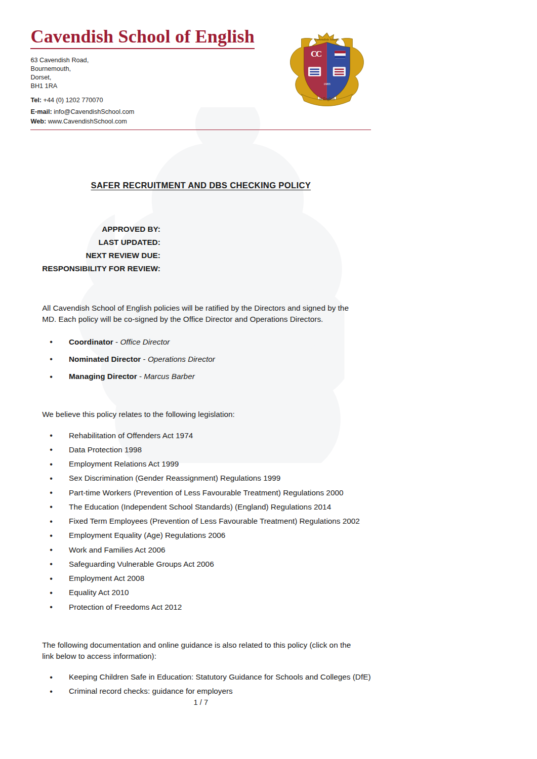C C of English Cavendish School 1983
Cavendish School of English
63 Cavendish Road,
Bournemouth,
Dorset,
BH1 1RA
Tel: +44 (0) 1202 770070
E-mail: info@CavendishSchool.com
Web: www.CavendishSchool.com
SAFER RECRUITMENT AND DBS CHECKING POLICY
| APPROVED BY: | |
| LAST UPDATED: | |
| NEXT REVIEW DUE: | |
| RESPONSIBILITY FOR REVIEW: | |
All Cavendish School of English policies will be ratified by the Directors and signed by the MD. Each policy will be co-signed by the Office Director and Operations Directors.
Coordinator - Office Director
Nominated Director - Operations Director
Managing Director - Marcus Barber
We believe this policy relates to the following legislation:
Rehabilitation of Offenders Act 1974
Data Protection 1998
Employment Relations Act 1999
Sex Discrimination (Gender Reassignment) Regulations 1999
Part-time Workers (Prevention of Less Favourable Treatment) Regulations 2000
The Education (Independent School Standards) (England) Regulations 2014
Fixed Term Employees (Prevention of Less Favourable Treatment) Regulations 2002
Employment Equality (Age) Regulations 2006
Work and Families Act 2006
Safeguarding Vulnerable Groups Act 2006
Employment Act 2008
Equality Act 2010
Protection of Freedoms Act 2012
The following documentation and online guidance is also related to this policy (click on the link below to access information):
Keeping Children Safe in Education: Statutory Guidance for Schools and Colleges (DfE)
Criminal record checks: guidance for employers
1 / 7